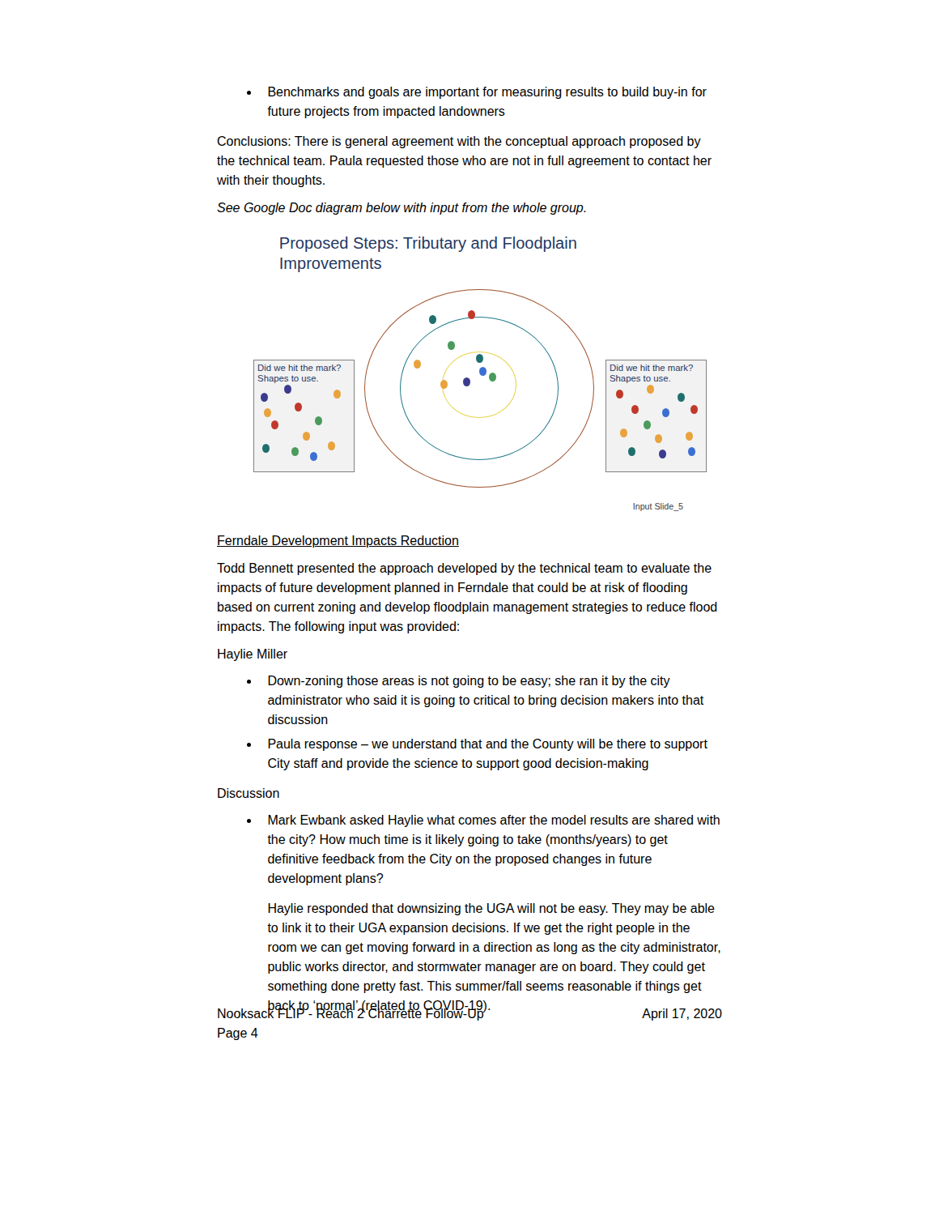Benchmarks and goals are important for measuring results to build buy-in for future projects from impacted landowners
Conclusions: There is general agreement with the conceptual approach proposed by the technical team. Paula requested those who are not in full agreement to contact her with their thoughts.
See Google Doc diagram below with input from the whole group.
Proposed Steps: Tributary and Floodplain
Improvements
Did we hit the mark?
Shapes to use.
Did we hit the mark?
Shapes to use.
Input Slide_5
Ferndale Development Impacts Reduction
Todd Bennett presented the approach developed by the technical team to evaluate the impacts of future development planned in Ferndale that could be at risk of flooding based on current zoning and develop floodplain management strategies to reduce flood impacts. The following input was provided:
Haylie Miller
Down-zoning those areas is not going to be easy; she ran it by the city administrator who said it is going to critical to bring decision makers into that discussion
Paula response – we understand that and the County will be there to support City staff and provide the science to support good decision-making
Discussion
Mark Ewbank asked Haylie what comes after the model results are shared with the city? How much time is it likely going to take (months/years) to get definitive feedback from the City on the proposed changes in future development plans?
Haylie responded that downsizing the UGA will not be easy. They may be able to link it to their UGA expansion decisions. If we get the right people in the room we can get moving forward in a direction as long as the city administrator, public works director, and stormwater manager are on board. They could get something done pretty fast. This summer/fall seems reasonable if things get back to ‘normal’ (related to COVID-19).
Nooksack FLIP - Reach 2 Charrette Follow-Up
Page 4
April 17, 2020